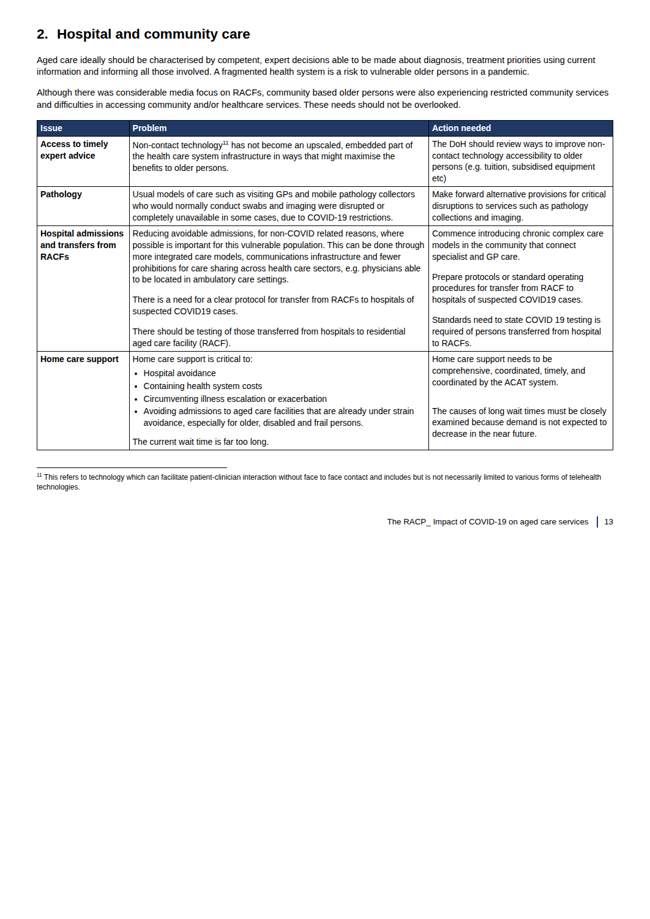2. Hospital and community care
Aged care ideally should be characterised by competent, expert decisions able to be made about diagnosis, treatment priorities using current information and informing all those involved. A fragmented health system is a risk to vulnerable older persons in a pandemic.
Although there was considerable media focus on RACFs, community based older persons were also experiencing restricted community services and difficulties in accessing community and/or healthcare services. These needs should not be overlooked.
| Issue | Problem | Action needed |
| --- | --- | --- |
| Access to timely expert advice | Non-contact technology 11 has not become an upscaled, embedded part of the health care system infrastructure in ways that might maximise the benefits to older persons. | The DoH should review ways to improve non-contact technology accessibility to older persons (e.g. tuition, subsidised equipment etc) |
| Pathology | Usual models of care such as visiting GPs and mobile pathology collectors who would normally conduct swabs and imaging were disrupted or completely unavailable in some cases, due to COVID-19 restrictions. | Make forward alternative provisions for critical disruptions to services such as pathology collections and imaging. |
| Hospital admissions and transfers from RACFs | Reducing avoidable admissions, for non-COVID related reasons, where possible is important for this vulnerable population. This can be done through more integrated care models, communications infrastructure and fewer prohibitions for care sharing across health care sectors, e.g. physicians able to be located in ambulatory care settings. There is a need for a clear protocol for transfer from RACFs to hospitals of suspected COVID19 cases. There should be testing of those transferred from hospitals to residential aged care facility (RACF). | Commence introducing chronic complex care models in the community that connect specialist and GP care. Prepare protocols or standard operating procedures for transfer from RACF to hospitals of suspected COVID19 cases. Standards need to state COVID 19 testing is required of persons transferred from hospital to RACFs. |
| Home care support | Home care support is critical to: Hospital avoidance Containing health system costs Circumventing illness escalation or exacerbation Avoiding admissions to aged care facilities that are already under strain avoidance, especially for older, disabled and frail persons. The current wait time is far too long. | Home care support needs to be comprehensive, coordinated, timely, and coordinated by the ACAT system. The causes of long wait times must be closely examined because demand is not expected to decrease in the near future. |
11 This refers to technology which can facilitate patient-clinician interaction without face to face contact and includes but is not necessarily limited to various forms of telehealth technologies.
The RACP_ Impact of COVID-19 on aged care services 13